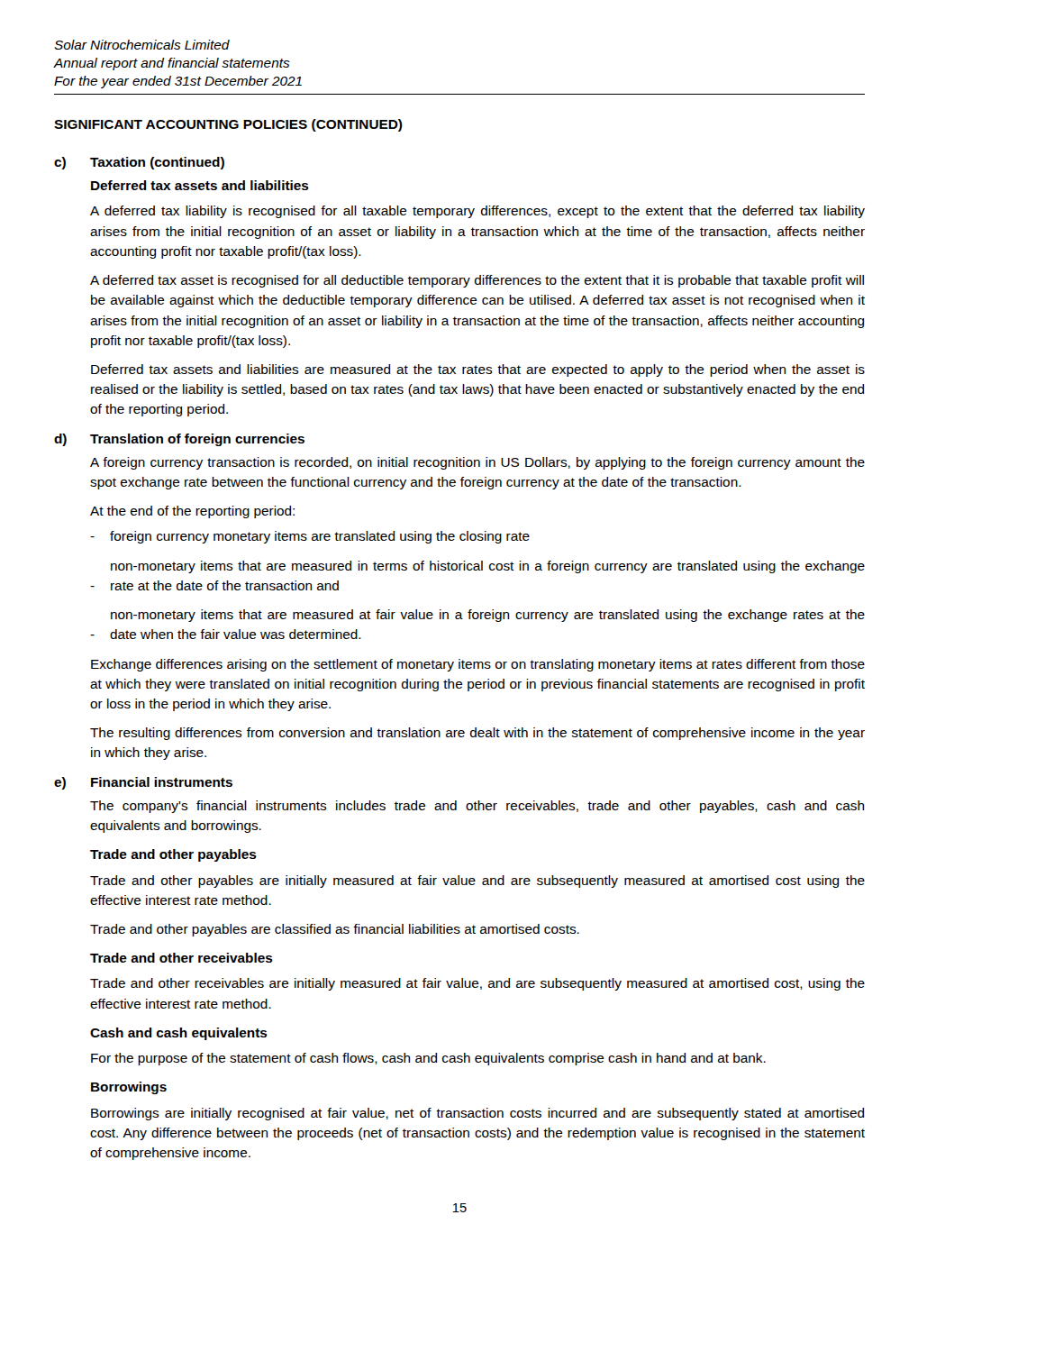Solar Nitrochemicals Limited
Annual report and financial statements
For the year ended 31st December 2021
SIGNIFICANT ACCOUNTING POLICIES (CONTINUED)
c)
Taxation (continued)
Deferred tax assets and liabilities
A deferred tax liability is recognised for all taxable temporary differences, except to the extent that the deferred tax liability arises from the initial recognition of an asset or liability in a transaction which at the time of the transaction, affects neither accounting profit nor taxable profit/(tax loss).
A deferred tax asset is recognised for all deductible temporary differences to the extent that it is probable that taxable profit will be available against which the deductible temporary difference can be utilised. A deferred tax asset is not recognised when it arises from the initial recognition of an asset or liability in a transaction at the time of the transaction, affects neither accounting profit nor taxable profit/(tax loss).
Deferred tax assets and liabilities are measured at the tax rates that are expected to apply to the period when the asset is realised or the liability is settled, based on tax rates (and tax laws) that have been enacted or substantively enacted by the end of the reporting period.
d)
Translation of foreign currencies
A foreign currency transaction is recorded, on initial recognition in US Dollars, by applying to the foreign currency amount the spot exchange rate between the functional currency and the foreign currency at the date of the transaction.
At the end of the reporting period:
-
foreign currency monetary items are translated using the closing rate
-
non-monetary items that are measured in terms of historical cost in a foreign currency are translated using the exchange rate at the date of the transaction and
-
non-monetary items that are measured at fair value in a foreign currency are translated using the exchange rates at the date when the fair value was determined.
Exchange differences arising on the settlement of monetary items or on translating monetary items at rates different from those at which they were translated on initial recognition during the period or in previous financial statements are recognised in profit or loss in the period in which they arise.
The resulting differences from conversion and translation are dealt with in the statement of comprehensive income in the year in which they arise.
e)
Financial instruments
The company's financial instruments includes trade and other receivables, trade and other payables, cash and cash equivalents and borrowings.
Trade and other payables
Trade and other payables are initially measured at fair value and are subsequently measured at amortised cost using the effective interest rate method.
Trade and other payables are classified as financial liabilities at amortised costs.
Trade and other receivables
Trade and other receivables are initially measured at fair value, and are subsequently measured at amortised cost, using the effective interest rate method.
Cash and cash equivalents
For the purpose of the statement of cash flows, cash and cash equivalents comprise cash in hand and at bank.
Borrowings
Borrowings are initially recognised at fair value, net of transaction costs incurred and are subsequently stated at amortised cost. Any difference between the proceeds (net of transaction costs) and the redemption value is recognised in the statement of comprehensive income.
15